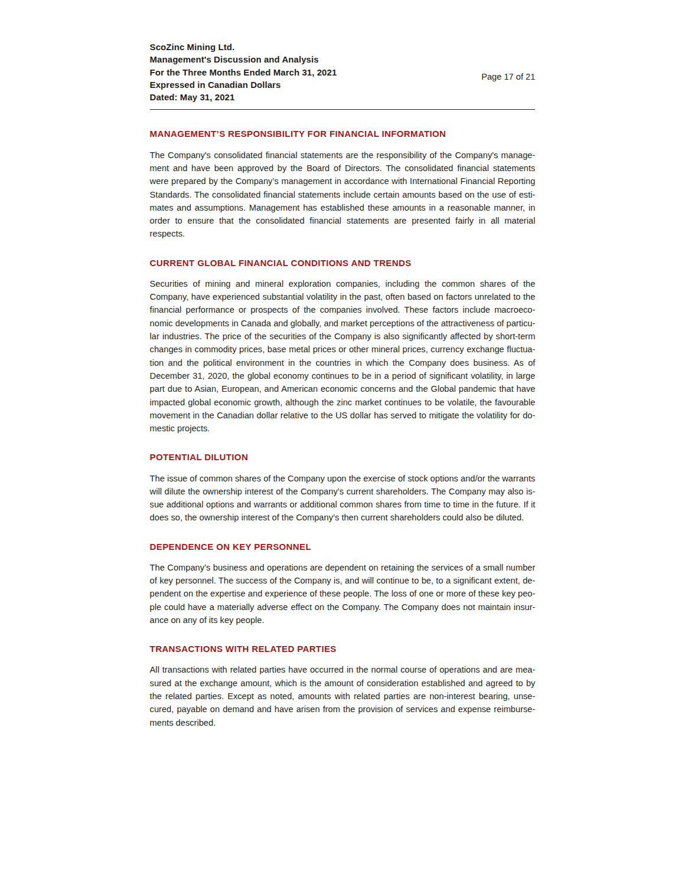ScoZinc Mining Ltd.
Management's Discussion and Analysis
For the Three Months Ended March 31, 2021
Expressed in Canadian Dollars
Dated: May 31, 2021
Page 17 of 21
Management’s Responsibility for Financial Information
The Company's consolidated financial statements are the responsibility of the Company's management and have been approved by the Board of Directors. The consolidated financial statements were prepared by the Company’s management in accordance with International Financial Reporting Standards. The consolidated financial statements include certain amounts based on the use of estimates and assumptions. Management has established these amounts in a reasonable manner, in order to ensure that the consolidated financial statements are presented fairly in all material respects.
Current Global Financial Conditions and Trends
Securities of mining and mineral exploration companies, including the common shares of the Company, have experienced substantial volatility in the past, often based on factors unrelated to the financial performance or prospects of the companies involved. These factors include macroeconomic developments in Canada and globally, and market perceptions of the attractiveness of particular industries. The price of the securities of the Company is also significantly affected by short-term changes in commodity prices, base metal prices or other mineral prices, currency exchange fluctuation and the political environment in the countries in which the Company does business. As of December 31, 2020, the global economy continues to be in a period of significant volatility, in large part due to Asian, European, and American economic concerns and the Global pandemic that have impacted global economic growth, although the zinc market continues to be volatile, the favourable movement in the Canadian dollar relative to the US dollar has served to mitigate the volatility for domestic projects.
Potential Dilution
The issue of common shares of the Company upon the exercise of stock options and/or the warrants will dilute the ownership interest of the Company’s current shareholders. The Company may also issue additional options and warrants or additional common shares from time to time in the future. If it does so, the ownership interest of the Company’s then current shareholders could also be diluted.
Dependence on Key Personnel
The Company’s business and operations are dependent on retaining the services of a small number of key personnel. The success of the Company is, and will continue to be, to a significant extent, dependent on the expertise and experience of these people. The loss of one or more of these key people could have a materially adverse effect on the Company. The Company does not maintain insurance on any of its key people.
Transactions with Related Parties
All transactions with related parties have occurred in the normal course of operations and are measured at the exchange amount, which is the amount of consideration established and agreed to by the related parties. Except as noted, amounts with related parties are non-interest bearing, unsecured, payable on demand and have arisen from the provision of services and expense reimbursements described.